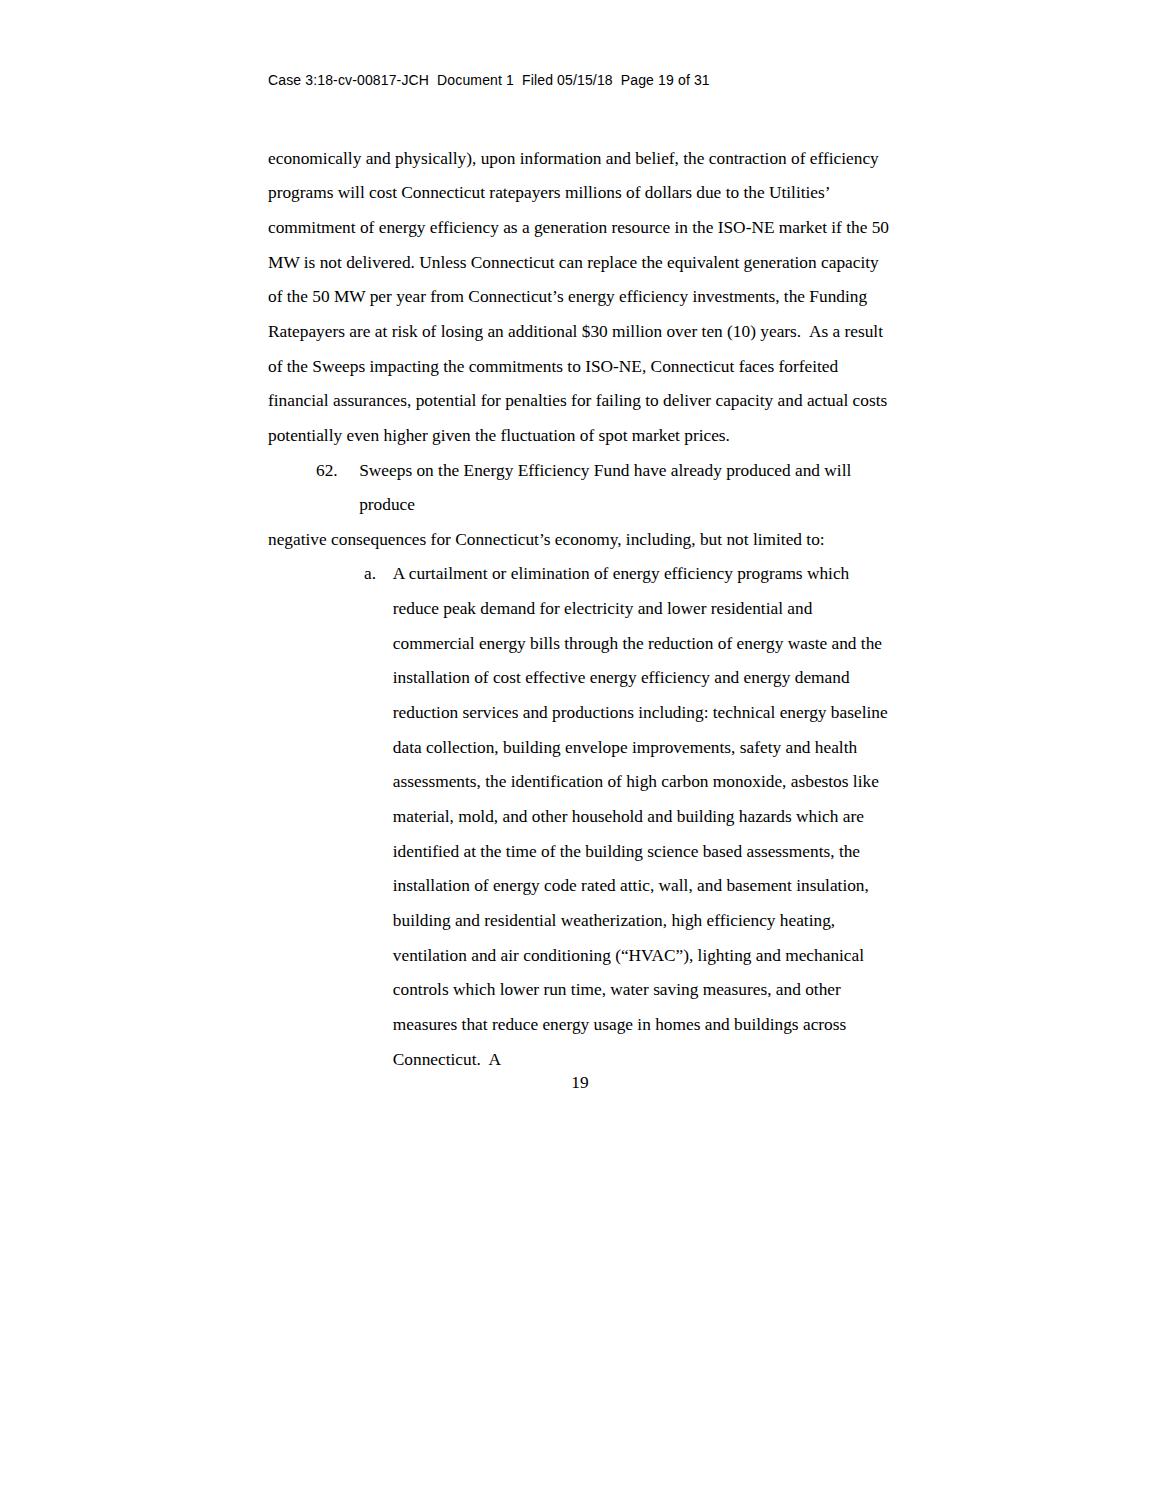Case 3:18-cv-00817-JCH Document 1 Filed 05/15/18 Page 19 of 31
economically and physically), upon information and belief, the contraction of efficiency programs will cost Connecticut ratepayers millions of dollars due to the Utilities’ commitment of energy efficiency as a generation resource in the ISO-NE market if the 50 MW is not delivered. Unless Connecticut can replace the equivalent generation capacity of the 50 MW per year from Connecticut’s energy efficiency investments, the Funding Ratepayers are at risk of losing an additional $30 million over ten (10) years. As a result of the Sweeps impacting the commitments to ISO-NE, Connecticut faces forfeited financial assurances, potential for penalties for failing to deliver capacity and actual costs potentially even higher given the fluctuation of spot market prices.
62.
Sweeps on the Energy Efficiency Fund have already produced and will produce
negative consequences for Connecticut’s economy, including, but not limited to:
a.
A curtailment or elimination of energy efficiency programs which reduce peak demand for electricity and lower residential and commercial energy bills through the reduction of energy waste and the installation of cost effective energy efficiency and energy demand reduction services and productions including: technical energy baseline data collection, building envelope improvements, safety and health assessments, the identification of high carbon monoxide, asbestos like material, mold, and other household and building hazards which are identified at the time of the building science based assessments, the installation of energy code rated attic, wall, and basement insulation, building and residential weatherization, high efficiency heating, ventilation and air conditioning (“HVAC”), lighting and mechanical controls which lower run time, water saving measures, and other measures that reduce energy usage in homes and buildings across Connecticut. A
19